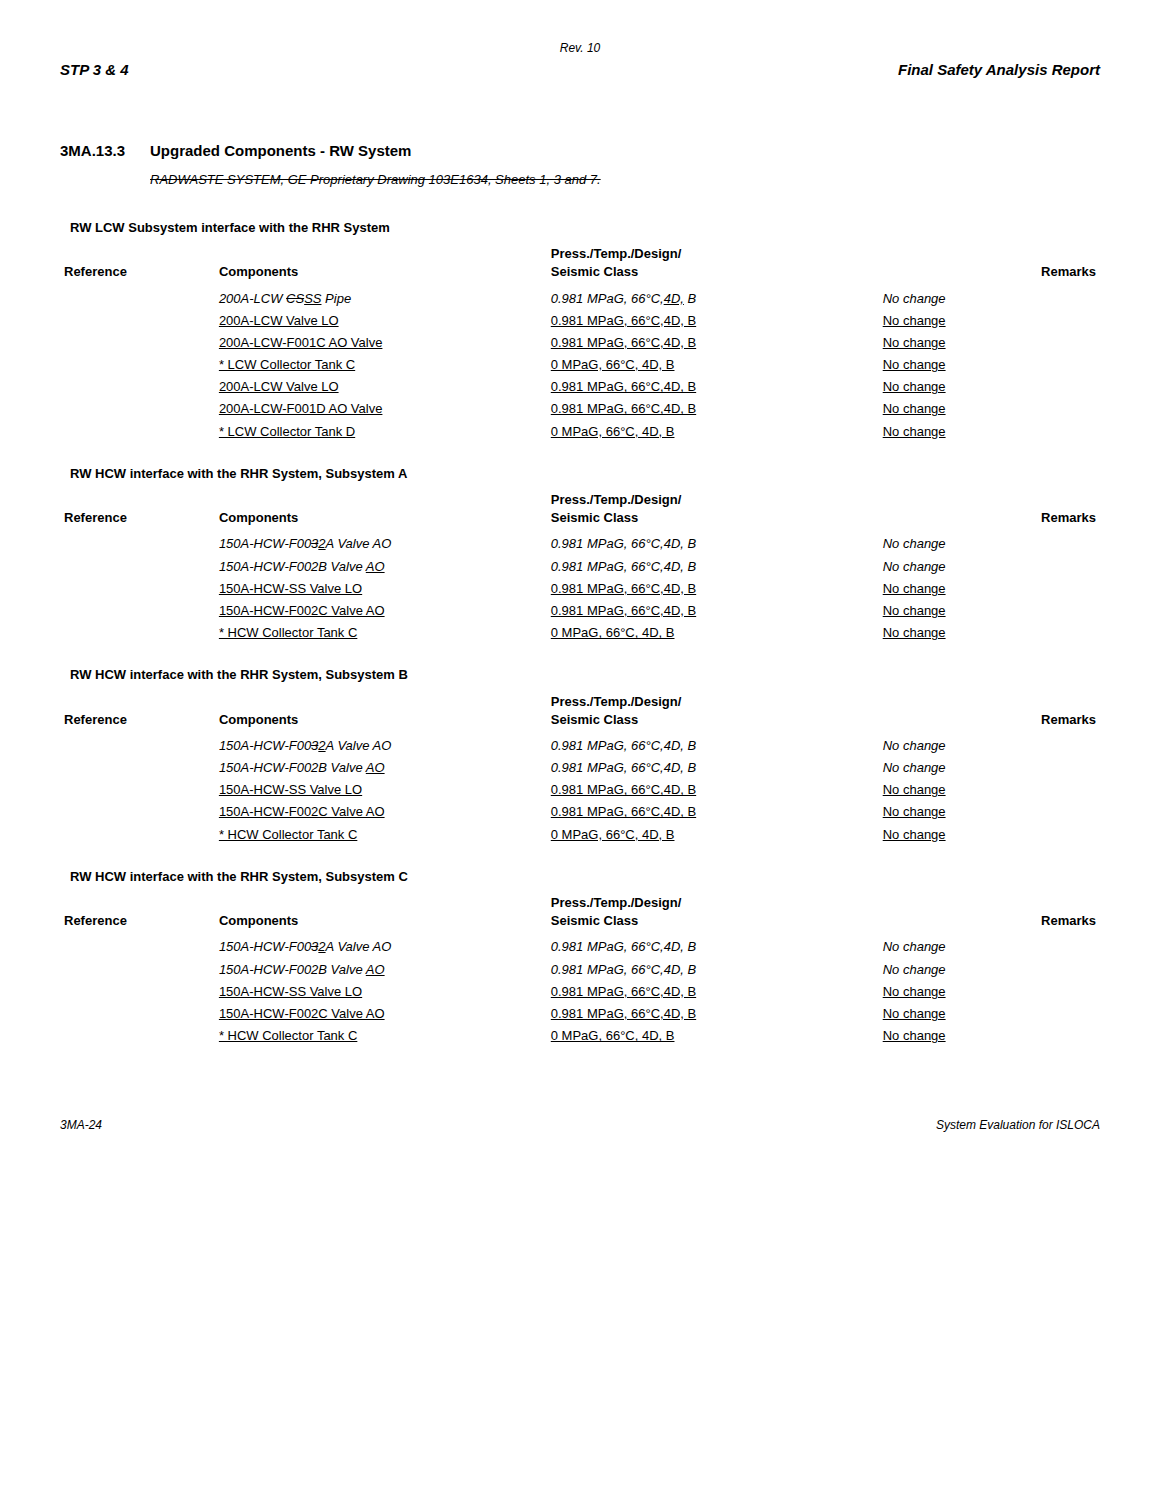Rev. 10
STP 3 & 4
Final Safety Analysis Report
3MA.13.3 Upgraded Components - RW System
RADWASTE SYSTEM, GE Proprietary Drawing 103E1634, Sheets 1, 3 and 7.
RW LCW Subsystem interface with the RHR System
| Reference | Components | Press./Temp./Design/ Seismic Class | Remarks |
| --- | --- | --- | --- |
| | 200A-LCW CS SS Pipe | 0.981 MPaG, 66°C, 4D, B | No change |
| | 200A-LCW Valve LO | 0.981 MPaG, 66°C,4D, B | No change |
| | 200A-LCW-F001C AO Valve | 0.981 MPaG, 66°C,4D, B | No change |
| | * LCW Collector Tank C | 0 MPaG, 66°C, 4D, B | No change |
| | 200A-LCW Valve LO | 0.981 MPaG, 66°C,4D, B | No change |
| | 200A-LCW-F001D AO Valve | 0.981 MPaG, 66°C,4D, B | No change |
| | * LCW Collector Tank D | 0 MPaG, 66°C, 4D, B | No change |
RW HCW interface with the RHR System, Subsystem A
| Reference | Components | Press./Temp./Design/ Seismic Class | Remarks |
| --- | --- | --- | --- |
| | 150A-HCW-F00 3 2 A Valve AO | 0.981 MPaG, 66°C,4D, B | No change |
| | 150A-HCW-F002B Valve AO | 0.981 MPaG, 66°C,4D, B | No change |
| | 150A-HCW-SS Valve LO | 0.981 MPaG, 66°C,4D, B | No change |
| | 150A-HCW-F002C Valve AO | 0.981 MPaG, 66°C,4D, B | No change |
| | * HCW Collector Tank C | 0 MPaG, 66°C, 4D, B | No change |
RW HCW interface with the RHR System, Subsystem B
| Reference | Components | Press./Temp./Design/ Seismic Class | Remarks |
| --- | --- | --- | --- |
| | 150A-HCW-F00 3 2 A Valve AO | 0.981 MPaG, 66°C,4D, B | No change |
| | 150A-HCW-F002B Valve AO | 0.981 MPaG, 66°C,4D, B | No change |
| | 150A-HCW-SS Valve LO | 0.981 MPaG, 66°C,4D, B | No change |
| | 150A-HCW-F002C Valve AO | 0.981 MPaG, 66°C,4D, B | No change |
| | * HCW Collector Tank C | 0 MPaG, 66°C, 4D, B | No change |
RW HCW interface with the RHR System, Subsystem C
| Reference | Components | Press./Temp./Design/ Seismic Class | Remarks |
| --- | --- | --- | --- |
| | 150A-HCW-F00 3 2 A Valve AO | 0.981 MPaG, 66°C,4D, B | No change |
| | 150A-HCW-F002B Valve AO | 0.981 MPaG, 66°C,4D, B | No change |
| | 150A-HCW-SS Valve LO | 0.981 MPaG, 66°C,4D, B | No change |
| | 150A-HCW-F002C Valve AO | 0.981 MPaG, 66°C,4D, B | No change |
| | * HCW Collector Tank C | 0 MPaG, 66°C, 4D, B | No change |
3MA-24
System Evaluation for ISLOCA